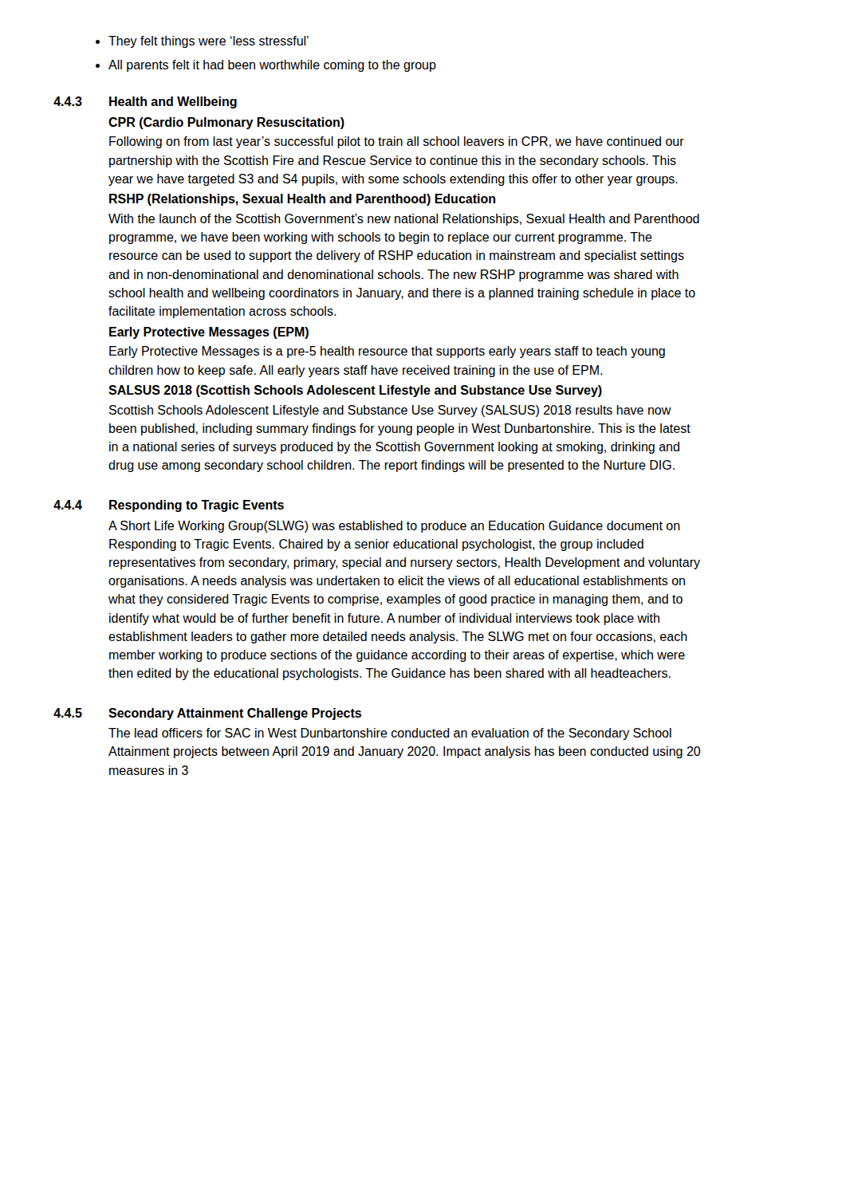They felt things were ‘less stressful’
All parents felt it had been worthwhile coming to the group
4.4.3
Health and Wellbeing
CPR (Cardio Pulmonary Resuscitation)
Following on from last year’s successful pilot to train all school leavers in CPR, we have continued our partnership with the Scottish Fire and Rescue Service to continue this in the secondary schools. This year we have targeted S3 and S4 pupils, with some schools extending this offer to other year groups.
RSHP (Relationships, Sexual Health and Parenthood) Education
With the launch of the Scottish Government’s new national Relationships, Sexual Health and Parenthood programme, we have been working with schools to begin to replace our current programme. The resource can be used to support the delivery of RSHP education in mainstream and specialist settings and in non-denominational and denominational schools. The new RSHP programme was shared with school health and wellbeing coordinators in January, and there is a planned training schedule in place to facilitate implementation across schools.
Early Protective Messages (EPM)
Early Protective Messages is a pre-5 health resource that supports early years staff to teach young children how to keep safe. All early years staff have received training in the use of EPM.
SALSUS 2018 (Scottish Schools Adolescent Lifestyle and Substance Use Survey)
Scottish Schools Adolescent Lifestyle and Substance Use Survey (SALSUS) 2018 results have now been published, including summary findings for young people in West Dunbartonshire. This is the latest in a national series of surveys produced by the Scottish Government looking at smoking, drinking and drug use among secondary school children. The report findings will be presented to the Nurture DIG.
4.4.4
Responding to Tragic Events
A Short Life Working Group(SLWG) was established to produce an Education Guidance document on Responding to Tragic Events. Chaired by a senior educational psychologist, the group included representatives from secondary, primary, special and nursery sectors, Health Development and voluntary organisations. A needs analysis was undertaken to elicit the views of all educational establishments on what they considered Tragic Events to comprise, examples of good practice in managing them, and to identify what would be of further benefit in future. A number of individual interviews took place with establishment leaders to gather more detailed needs analysis. The SLWG met on four occasions, each member working to produce sections of the guidance according to their areas of expertise, which were then edited by the educational psychologists. The Guidance has been shared with all headteachers.
4.4.5
Secondary Attainment Challenge Projects
The lead officers for SAC in West Dunbartonshire conducted an evaluation of the Secondary School Attainment projects between April 2019 and January 2020. Impact analysis has been conducted using 20 measures in 3